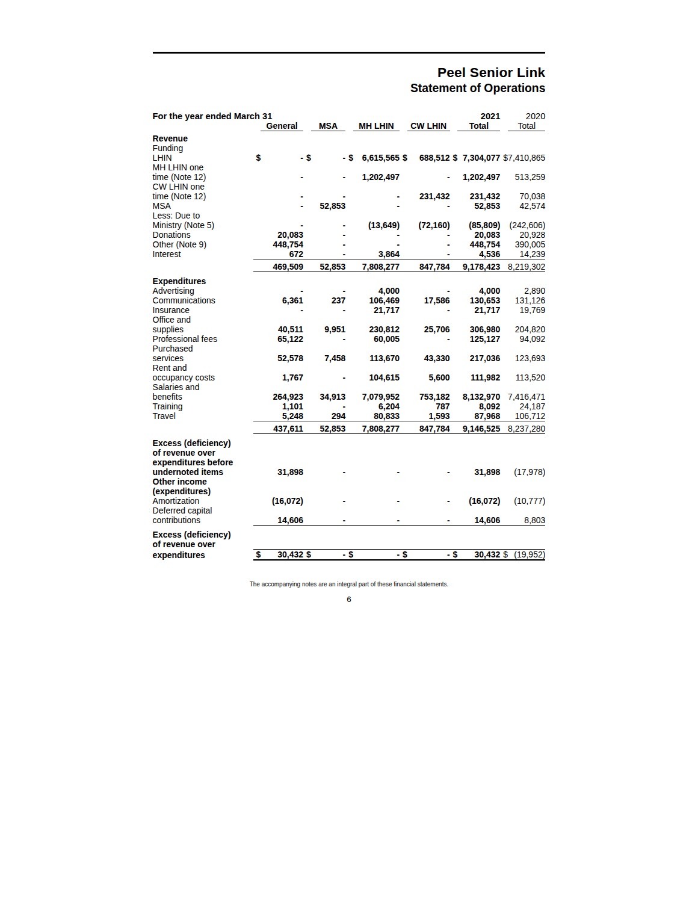Peel Senior Link
Statement of Operations
| For the year ended March 31 | | 2021 | 2020 |
| --- | --- | --- | --- |
| | | General | | MSA | | MH LHIN | | CW LHIN | | Total | | Total |
| Revenue |
| Funding |
| LHIN | $ | - | $ | - | $ | 6,615,565 | $ | 688,512 | $ | 7,304,077 | $ | 7,410,865 |
| MH LHIN one | |
| time (Note 12) | | - | | - | | 1,202,497 | | - | | 1,202,497 | | 513,259 |
| CW LHIN one | |
| time (Note 12) | | - | | - | | - | | 231,432 | | 231,432 | | 70,038 |
| MSA | | - | | 52,853 | | - | | - | | 52,853 | | 42,574 |
| Less: Due to | |
| Ministry (Note 5) | | - | | - | | (13,649) | | (72,160) | | (85,809) | | (242,606) |
| Donations | | 20,083 | | - | | - | | - | | 20,083 | | 20,928 |
| Other (Note 9) | | 448,754 | | - | | - | | - | | 448,754 | | 390,005 |
| Interest | | 672 | | - | | 3,864 | | - | | 4,536 | | 14,239 |
| | | 469,509 | | 52,853 | | 7,808,277 | | 847,784 | | 9,178,423 | | 8,219,302 |
| Expenditures |
| Advertising | | - | | - | | 4,000 | | - | | 4,000 | | 2,890 |
| Communications | | 6,361 | | 237 | | 106,469 | | 17,586 | | 130,653 | | 131,126 |
| Insurance | | - | | - | | 21,717 | | - | | 21,717 | | 19,769 |
| Office and | |
| supplies | | 40,511 | | 9,951 | | 230,812 | | 25,706 | | 306,980 | | 204,820 |
| Professional fees | | 65,122 | | - | | 60,005 | | - | | 125,127 | | 94,092 |
| Purchased | |
| services | | 52,578 | | 7,458 | | 113,670 | | 43,330 | | 217,036 | | 123,693 |
| Rent and | |
| occupancy costs | | 1,767 | | - | | 104,615 | | 5,600 | | 111,982 | | 113,520 |
| Salaries and | |
| benefits | | 264,923 | | 34,913 | | 7,079,952 | | 753,182 | | 8,132,970 | | 7,416,471 |
| Training | | 1,101 | | - | | 6,204 | | 787 | | 8,092 | | 24,187 |
| Travel | | 5,248 | | 294 | | 80,833 | | 1,593 | | 87,968 | | 106,712 |
| | | 437,611 | | 52,853 | | 7,808,277 | | 847,784 | | 9,146,525 | | 8,237,280 |
| Excess (deficiency) |
| of revenue over |
| expenditures before |
| undernoted items | | 31,898 | | - | | - | | - | | 31,898 | | (17,978) |
| Other income |
| (expenditures) |
| Amortization | | (16,072) | | - | | - | | - | | (16,072) | | (10,777) |
| Deferred capital | |
| contributions | | 14,606 | | - | | - | | - | | 14,606 | | 8,803 |
| Excess (deficiency) |
| of revenue over |
| expenditures | $ | 30,432 | $ | - | $ | - | $ | - | $ | 30,432 | $ | (19,952) |
The accompanying notes are an integral part of these financial statements.
6